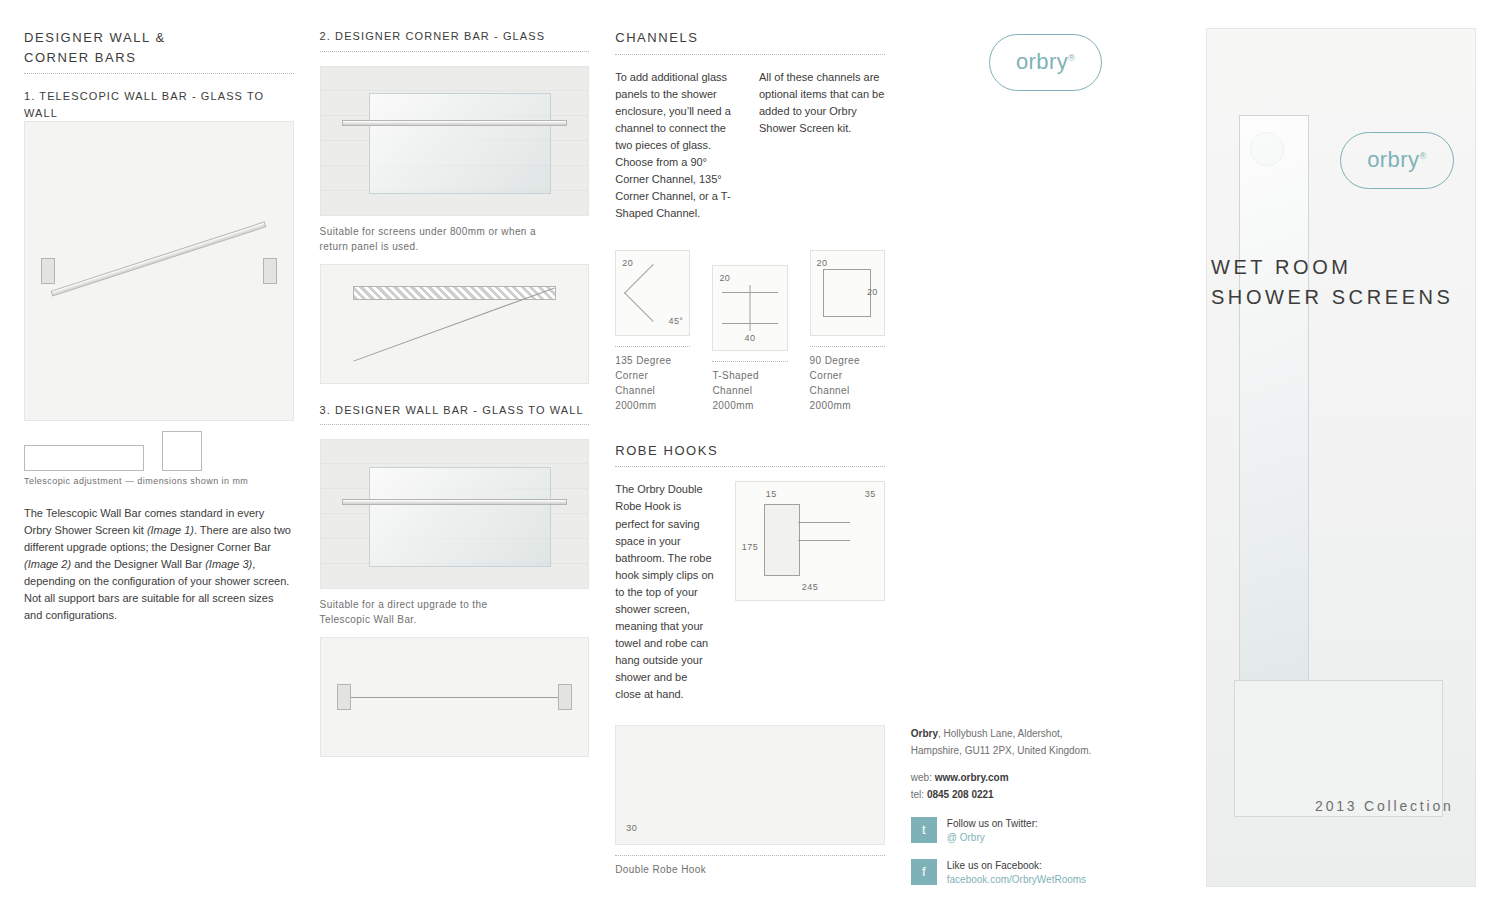Designer Wall &
Corner Bars
1. Telescopic Wall Bar - Glass to Wall
Telescopic adjustment — dimensions shown in mm
The Telescopic Wall Bar comes standard in every Orbry Shower Screen kit (Image 1). There are also two different upgrade options; the Designer Corner Bar (Image 2) and the Designer Wall Bar (Image 3), depending on the configuration of your shower screen. Not all support bars are suitable for all screen sizes and configurations.
2. Designer Corner Bar - Glass
Suitable for screens under 800mm or when a
return panel is used.
3. Designer Wall Bar - Glass to Wall
Suitable for a direct upgrade to the
Telescopic Wall Bar.
Channels
To add additional glass panels to the shower enclosure, you’ll need a channel to connect the two pieces of glass. Choose from a 90° Corner Channel, 135° Corner Channel, or a T-Shaped Channel.
All of these channels are optional items that can be added to your Orbry Shower Screen kit.
20 45°
135 Degree Corner
Channel 2000mm
20 40
T-Shaped Channel
2000mm
20 20
90 Degree Corner
Channel 2000mm
Robe Hooks
The Orbry Double Robe Hook is perfect for saving space in your bathroom. The robe hook simply clips on to the top of your shower screen, meaning that your towel and robe can hang outside your shower and be close at hand.
15 35 175 245
30
Double Robe Hook
orbry®
Orbry, Hollybush Lane, Aldershot,
Hampshire, GU11 2PX, United Kingdom.
web: www.orbry.com
tel: 0845 208 0221
t Follow us on Twitter:
@ Orbry
f Like us on Facebook:
facebook.com/OrbryWetRooms
orbry®
Wet Room
Shower Screens
2013 Collection